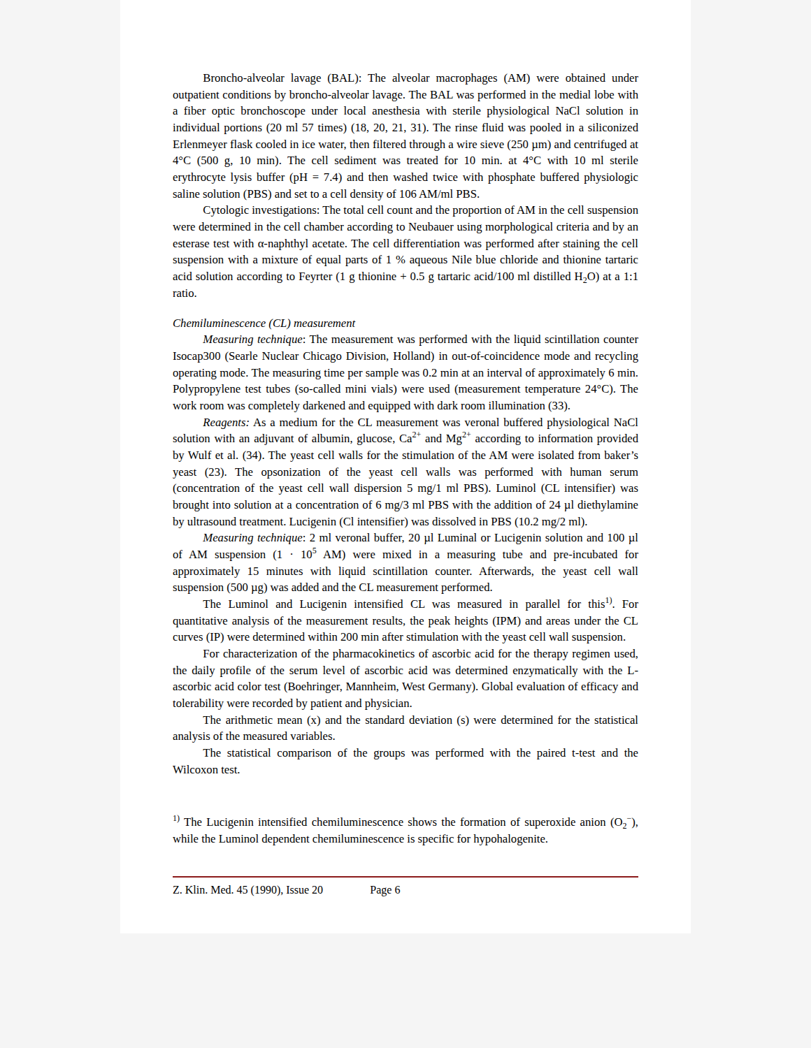Broncho-alveolar lavage (BAL): The alveolar macrophages (AM) were obtained under outpatient conditions by broncho-alveolar lavage. The BAL was performed in the medial lobe with a fiber optic bronchoscope under local anesthesia with sterile physiological NaCl solution in individual portions (20 ml 57 times) (18, 20, 21, 31). The rinse fluid was pooled in a siliconized Erlenmeyer flask cooled in ice water, then filtered through a wire sieve (250 µm) and centrifuged at 4°C (500 g, 10 min). The cell sediment was treated for 10 min. at 4°C with 10 ml sterile erythrocyte lysis buffer (pH = 7.4) and then washed twice with phosphate buffered physiologic saline solution (PBS) and set to a cell density of 106 AM/ml PBS.
Cytologic investigations: The total cell count and the proportion of AM in the cell suspension were determined in the cell chamber according to Neubauer using morphological criteria and by an esterase test with α-naphthyl acetate. The cell differentiation was performed after staining the cell suspension with a mixture of equal parts of 1 % aqueous Nile blue chloride and thionine tartaric acid solution according to Feyrter (1 g thionine + 0.5 g tartaric acid/100 ml distilled H2O) at a 1:1 ratio.
Chemiluminescence (CL) measurement
Measuring technique: The measurement was performed with the liquid scintillation counter Isocap300 (Searle Nuclear Chicago Division, Holland) in out-of-coincidence mode and recycling operating mode. The measuring time per sample was 0.2 min at an interval of approximately 6 min. Polypropylene test tubes (so-called mini vials) were used (measurement temperature 24°C). The work room was completely darkened and equipped with dark room illumination (33).
Reagents: As a medium for the CL measurement was veronal buffered physiological NaCl solution with an adjuvant of albumin, glucose, Ca2+ and Mg2+ according to information provided by Wulf et al. (34). The yeast cell walls for the stimulation of the AM were isolated from baker’s yeast (23). The opsonization of the yeast cell walls was performed with human serum (concentration of the yeast cell wall dispersion 5 mg/1 ml PBS). Luminol (CL intensifier) was brought into solution at a concentration of 6 mg/3 ml PBS with the addition of 24 µl diethylamine by ultrasound treatment. Lucigenin (Cl intensifier) was dissolved in PBS (10.2 mg/2 ml).
Measuring technique: 2 ml veronal buffer, 20 µl Luminal or Lucigenin solution and 100 µl of AM suspension (1 · 105 AM) were mixed in a measuring tube and pre-incubated for approximately 15 minutes with liquid scintillation counter. Afterwards, the yeast cell wall suspension (500 µg) was added and the CL measurement performed.
The Luminol and Lucigenin intensified CL was measured in parallel for this1). For quantitative analysis of the measurement results, the peak heights (IPM) and areas under the CL curves (IP) were determined within 200 min after stimulation with the yeast cell wall suspension.
For characterization of the pharmacokinetics of ascorbic acid for the therapy regimen used, the daily profile of the serum level of ascorbic acid was determined enzymatically with the L-ascorbic acid color test (Boehringer, Mannheim, West Germany). Global evaluation of efficacy and tolerability were recorded by patient and physician.
The arithmetic mean (x) and the standard deviation (s) were determined for the statistical analysis of the measured variables.
The statistical comparison of the groups was performed with the paired t-test and the Wilcoxon test.
1) The Lucigenin intensified chemiluminescence shows the formation of superoxide anion (O2−), while the Luminol dependent chemiluminescence is specific for hypohalogenite.
Z. Klin. Med. 45 (1990), Issue 20Page 6